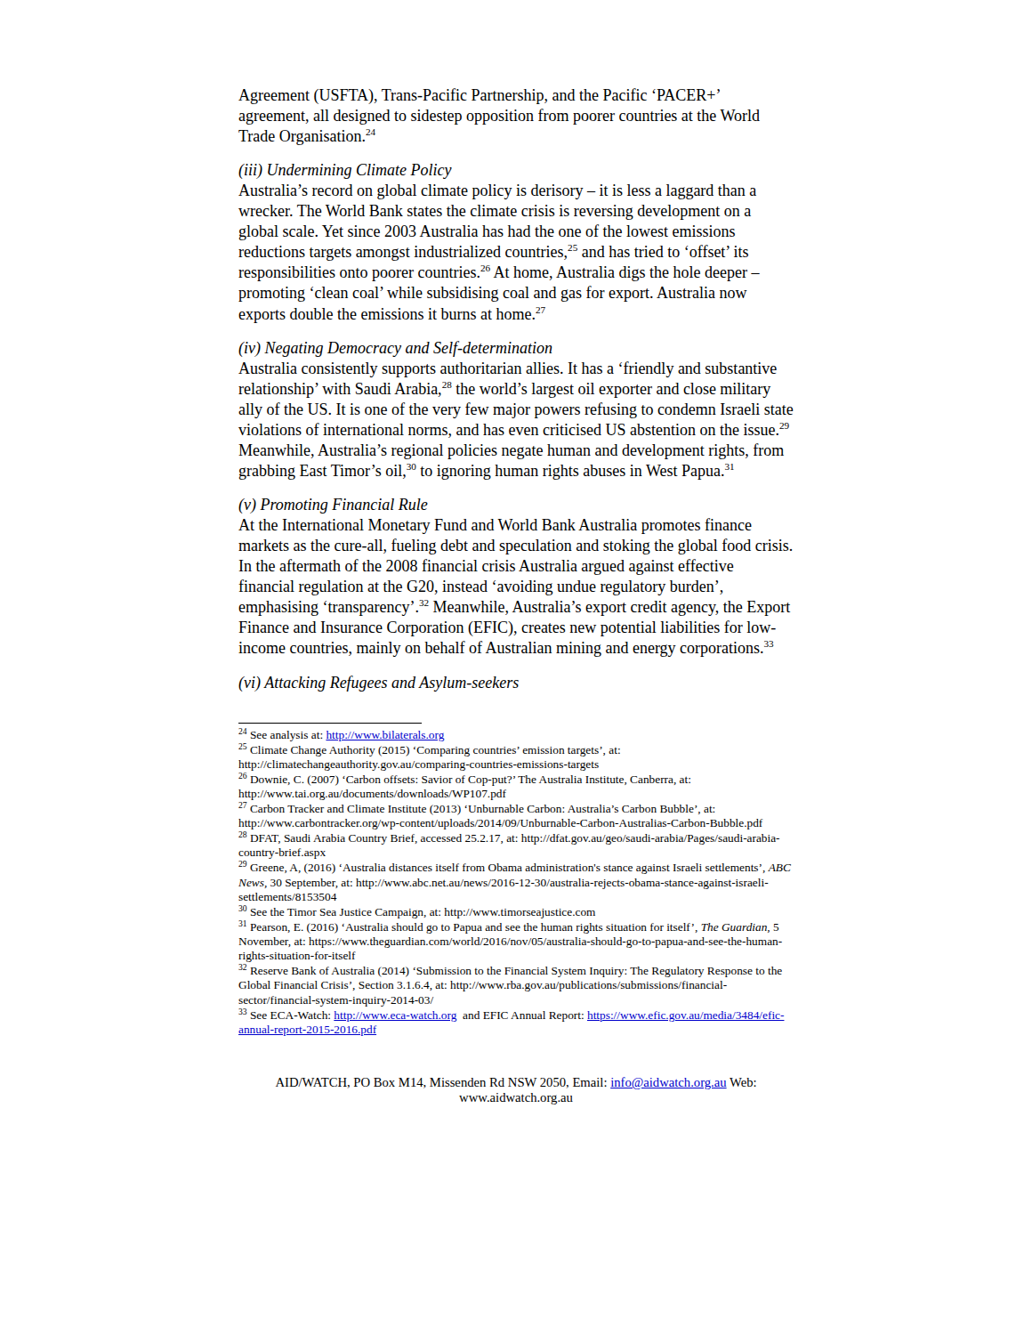Agreement (USFTA), Trans-Pacific Partnership, and the Pacific ‘PACER+’ agreement, all designed to sidestep opposition from poorer countries at the World Trade Organisation.24
(iii) Undermining Climate Policy
Australia’s record on global climate policy is derisory – it is less a laggard than a wrecker. The World Bank states the climate crisis is reversing development on a global scale. Yet since 2003 Australia has had the one of the lowest emissions reductions targets amongst industrialized countries,25 and has tried to ‘offset’ its responsibilities onto poorer countries.26 At home, Australia digs the hole deeper – promoting ‘clean coal’ while subsidising coal and gas for export. Australia now exports double the emissions it burns at home.27
(iv) Negating Democracy and Self-determination
Australia consistently supports authoritarian allies. It has a ‘friendly and substantive relationship’ with Saudi Arabia,28 the world’s largest oil exporter and close military ally of the US. It is one of the very few major powers refusing to condemn Israeli state violations of international norms, and has even criticised US abstention on the issue.29 Meanwhile, Australia’s regional policies negate human and development rights, from grabbing East Timor’s oil,30 to ignoring human rights abuses in West Papua.31
(v) Promoting Financial Rule
At the International Monetary Fund and World Bank Australia promotes finance markets as the cure-all, fueling debt and speculation and stoking the global food crisis. In the aftermath of the 2008 financial crisis Australia argued against effective financial regulation at the G20, instead ‘avoiding undue regulatory burden’, emphasising ‘transparency’.32 Meanwhile, Australia’s export credit agency, the Export Finance and Insurance Corporation (EFIC), creates new potential liabilities for low-income countries, mainly on behalf of Australian mining and energy corporations.33
(vi) Attacking Refugees and Asylum-seekers
24 See analysis at: http://www.bilaterals.org
25 Climate Change Authority (2015) ‘Comparing countries’ emission targets’, at: http://climatechangeauthority.gov.au/comparing-countries-emissions-targets
26 Downie, C. (2007) ‘Carbon offsets: Savior of Cop-put?’ The Australia Institute, Canberra, at: http://www.tai.org.au/documents/downloads/WP107.pdf
27 Carbon Tracker and Climate Institute (2013) ‘Unburnable Carbon: Australia’s Carbon Bubble’, at: http://www.carbontracker.org/wp-content/uploads/2014/09/Unburnable-Carbon-Australias-Carbon-Bubble.pdf
28 DFAT, Saudi Arabia Country Brief, accessed 25.2.17, at: http://dfat.gov.au/geo/saudi-arabia/Pages/saudi-arabia-country-brief.aspx
29 Greene, A, (2016) ‘Australia distances itself from Obama administration's stance against Israeli settlements’, ABC News, 30 September, at: http://www.abc.net.au/news/2016-12-30/australia-rejects-obama-stance-against-israeli-settlements/8153504
30 See the Timor Sea Justice Campaign, at: http://www.timorseajustice.com
31 Pearson, E. (2016) ‘Australia should go to Papua and see the human rights situation for itself’, The Guardian, 5 November, at: https://www.theguardian.com/world/2016/nov/05/australia-should-go-to-papua-and-see-the-human-rights-situation-for-itself
32 Reserve Bank of Australia (2014) ‘Submission to the Financial System Inquiry: The Regulatory Response to the Global Financial Crisis’, Section 3.1.6.4, at: http://www.rba.gov.au/publications/submissions/financial-sector/financial-system-inquiry-2014-03/
33 See ECA-Watch: http://www.eca-watch.org and EFIC Annual Report: https://www.efic.gov.au/media/3484/efic-annual-report-2015-2016.pdf
AID/WATCH, PO Box M14, Missenden Rd NSW 2050, Email: info@aidwatch.org.au Web: www.aidwatch.org.au